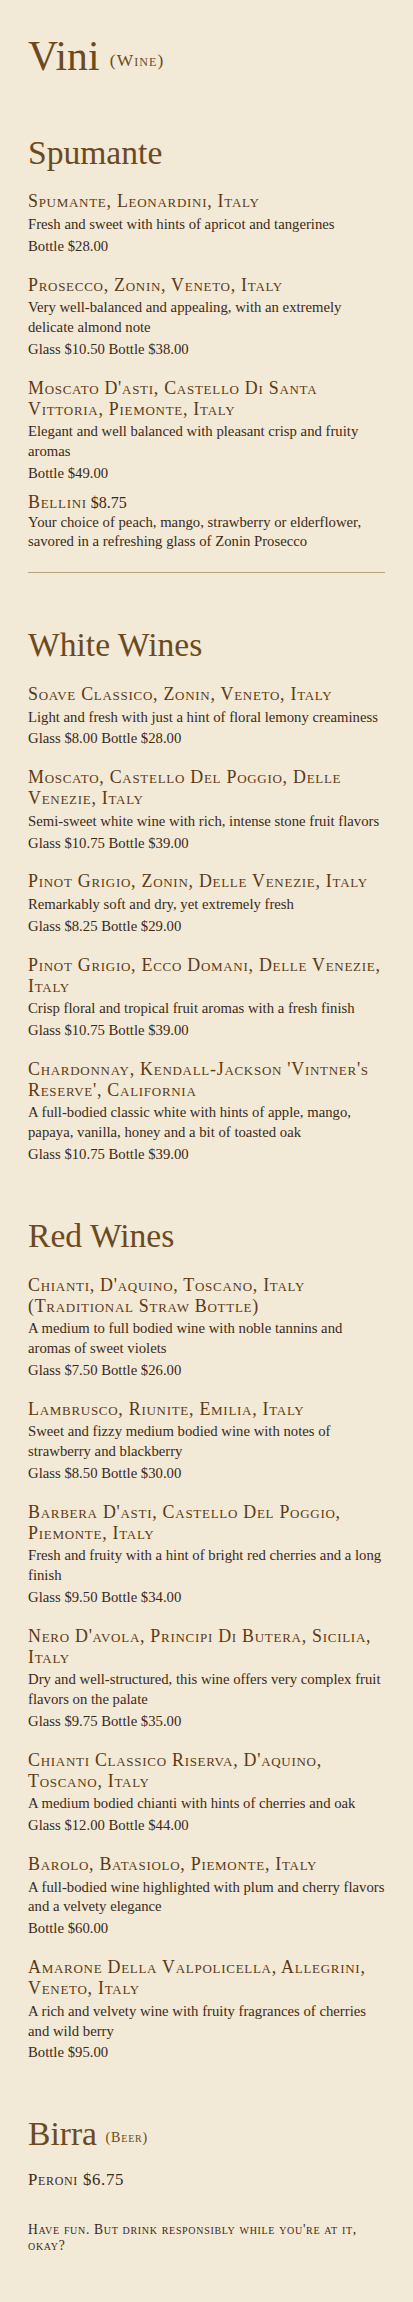Vini (Wine)
Spumante
Spumante, Leonardini, Italy
Fresh and sweet with hints of apricot and tangerines
Bottle $28.00
Prosecco, Zonin, Veneto, Italy
Very well-balanced and appealing, with an extremely delicate almond note
Glass $10.50 Bottle $38.00
Moscato D'asti, Castello Di Santa Vittoria, Piemonte, Italy
Elegant and well balanced with pleasant crisp and fruity aromas
Bottle $49.00
Bellini
$8.75
Your choice of peach, mango, strawberry or elderflower, savored in a refreshing glass of Zonin Prosecco
White Wines
Soave Classico, Zonin, Veneto, Italy
Light and fresh with just a hint of floral lemony creaminess
Glass $8.00 Bottle $28.00
Moscato, Castello Del Poggio, Delle Venezie, Italy
Semi-sweet white wine with rich, intense stone fruit flavors
Glass $10.75 Bottle $39.00
Pinot Grigio, Zonin, Delle Venezie, Italy
Remarkably soft and dry, yet extremely fresh
Glass $8.25 Bottle $29.00
Pinot Grigio, Ecco Domani, Delle Venezie, Italy
Crisp floral and tropical fruit aromas with a fresh finish
Glass $10.75 Bottle $39.00
Chardonnay, Kendall-Jackson 'Vintner's Reserve', California
A full-bodied classic white with hints of apple, mango, papaya, vanilla, honey and a bit of toasted oak
Glass $10.75 Bottle $39.00
Red Wines
Chianti, D'aquino, Toscano, Italy (Traditional Straw Bottle)
A medium to full bodied wine with noble tannins and aromas of sweet violets
Glass $7.50 Bottle $26.00
Lambrusco, Riunite, Emilia, Italy
Sweet and fizzy medium bodied wine with notes of strawberry and blackberry
Glass $8.50 Bottle $30.00
Barbera D'asti, Castello Del Poggio, Piemonte, Italy
Fresh and fruity with a hint of bright red cherries and a long finish
Glass $9.50 Bottle $34.00
Nero D'avola, Principi Di Butera, Sicilia, Italy
Dry and well-structured, this wine offers very complex fruit flavors on the palate
Glass $9.75 Bottle $35.00
Chianti Classico Riserva, D'aquino, Toscano, Italy
A medium bodied chianti with hints of cherries and oak
Glass $12.00 Bottle $44.00
Barolo, Batasiolo, Piemonte, Italy
A full-bodied wine highlighted with plum and cherry flavors and a velvety elegance
Bottle $60.00
Amarone Della Valpolicella, Allegrini, Veneto, Italy
A rich and velvety wine with fruity fragrances of cherries and wild berry
Bottle $95.00
Birra (Beer)
Peroni $6.75
Have fun. But drink responsibly while you're at it, okay?